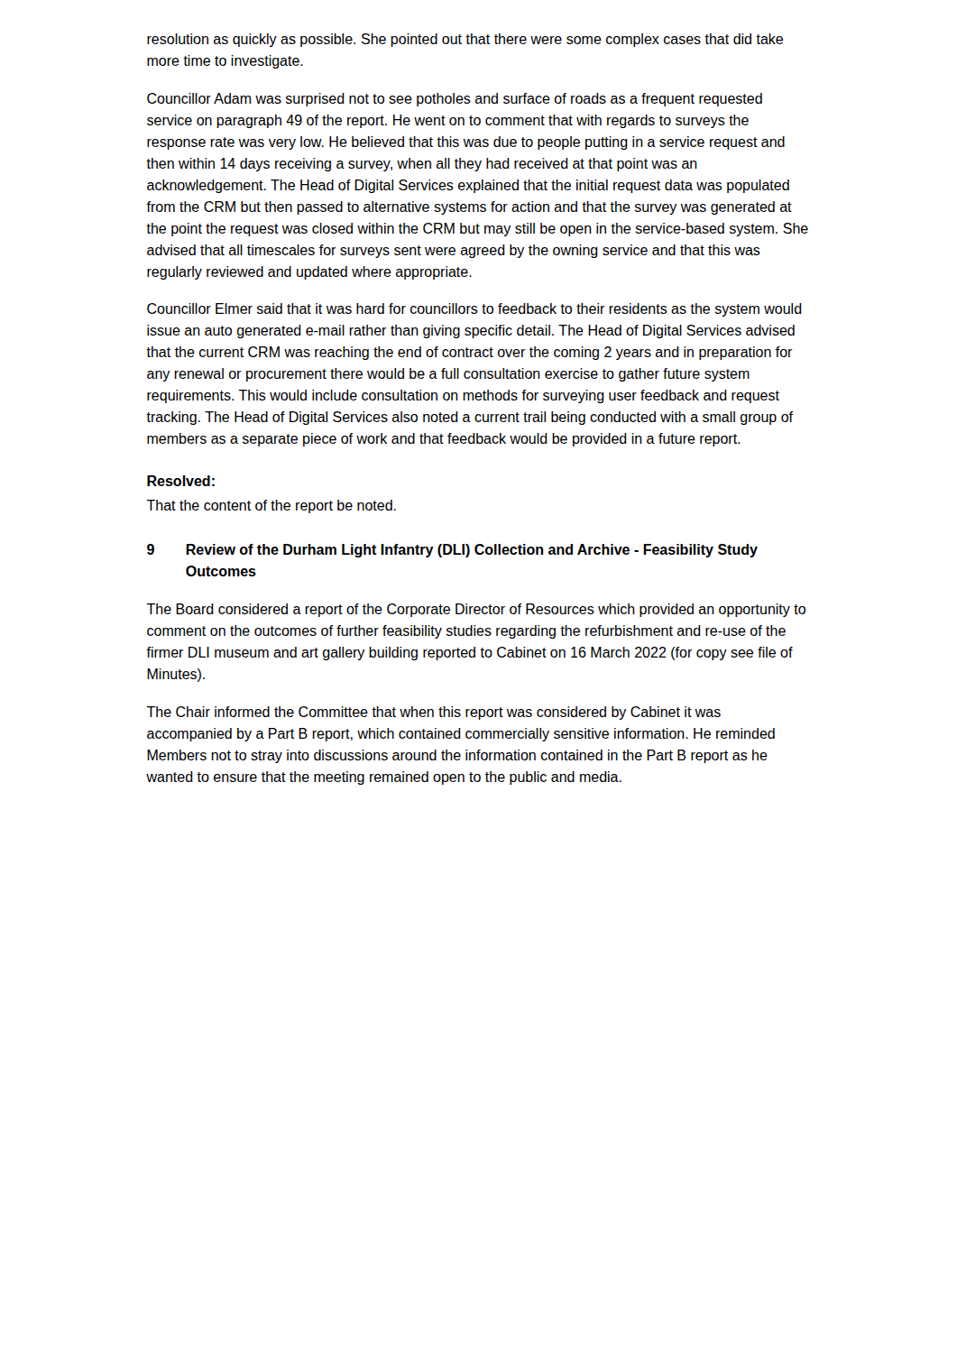resolution as quickly as possible. She pointed out that there were some complex cases that did take more time to investigate.
Councillor Adam was surprised not to see potholes and surface of roads as a frequent requested service on paragraph 49 of the report. He went on to comment that with regards to surveys the response rate was very low. He believed that this was due to people putting in a service request and then within 14 days receiving a survey, when all they had received at that point was an acknowledgement. The Head of Digital Services explained that the initial request data was populated from the CRM but then passed to alternative systems for action and that the survey was generated at the point the request was closed within the CRM but may still be open in the service-based system. She advised that all timescales for surveys sent were agreed by the owning service and that this was regularly reviewed and updated where appropriate.
Councillor Elmer said that it was hard for councillors to feedback to their residents as the system would issue an auto generated e-mail rather than giving specific detail. The Head of Digital Services advised that the current CRM was reaching the end of contract over the coming 2 years and in preparation for any renewal or procurement there would be a full consultation exercise to gather future system requirements. This would include consultation on methods for surveying user feedback and request tracking. The Head of Digital Services also noted a current trail being conducted with a small group of members as a separate piece of work and that feedback would be provided in a future report.
Resolved:
That the content of the report be noted.
9
Review of the Durham Light Infantry (DLI) Collection and Archive - Feasibility Study Outcomes
The Board considered a report of the Corporate Director of Resources which provided an opportunity to comment on the outcomes of further feasibility studies regarding the refurbishment and re-use of the firmer DLI museum and art gallery building reported to Cabinet on 16 March 2022 (for copy see file of Minutes).
The Chair informed the Committee that when this report was considered by Cabinet it was accompanied by a Part B report, which contained commercially sensitive information. He reminded Members not to stray into discussions around the information contained in the Part B report as he wanted to ensure that the meeting remained open to the public and media.